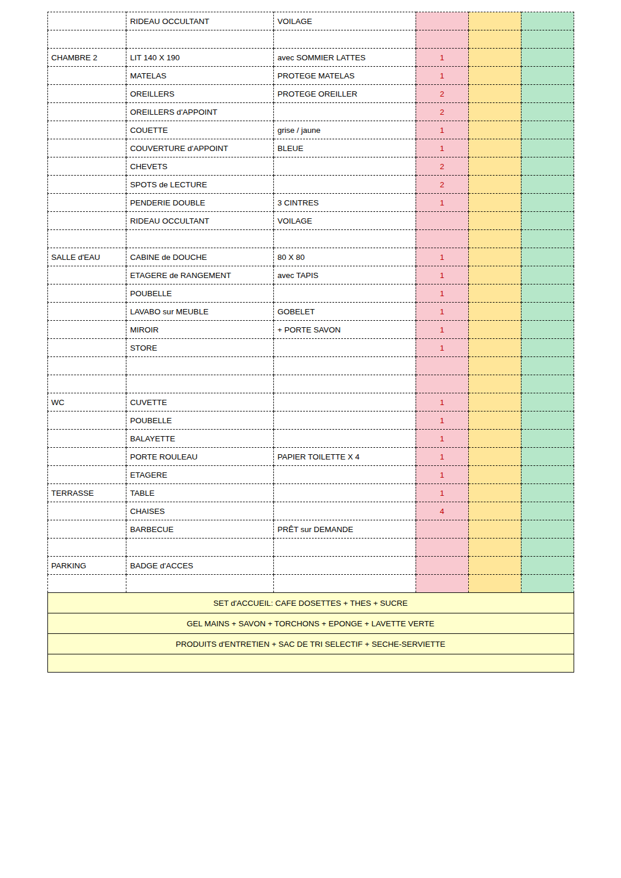| | RIDEAU OCCULTANT | VOILAGE | | | |
| CHAMBRE 2 | LIT 140 X 190 | avec SOMMIER LATTES | 1 | | |
| | MATELAS | PROTEGE MATELAS | 1 | | |
| | OREILLERS | PROTEGE OREILLER | 2 | | |
| | OREILLERS d'APPOINT | | 2 | | |
| | COUETTE | grise / jaune | 1 | | |
| | COUVERTURE d'APPOINT | BLEUE | 1 | | |
| | CHEVETS | | 2 | | |
| | SPOTS de LECTURE | | 2 | | |
| | PENDERIE DOUBLE | 3 CINTRES | 1 | | |
| | RIDEAU OCCULTANT | VOILAGE | | | |
| SALLE d'EAU | CABINE de DOUCHE | 80 X 80 | 1 | | |
| | ETAGERE de RANGEMENT | avec TAPIS | 1 | | |
| | POUBELLE | | 1 | | |
| | LAVABO sur MEUBLE | GOBELET | 1 | | |
| | MIROIR | + PORTE SAVON | 1 | | |
| | STORE | | 1 | | |
| WC | CUVETTE | | 1 | | |
| | POUBELLE | | 1 | | |
| | BALAYETTE | | 1 | | |
| | PORTE ROULEAU | PAPIER TOILETTE X 4 | 1 | | |
| | ETAGERE | | 1 | | |
| TERRASSE | TABLE | | 1 | | |
| | CHAISES | | 4 | | |
| | BARBECUE | PRÊT sur DEMANDE | | | |
| PARKING | BADGE d'ACCES | | | | |
| SET d'ACCUEIL: CAFE DOSETTES + THES + SUCRE |
| GEL MAINS + SAVON + TORCHONS + EPONGE + LAVETTE VERTE |
| PRODUITS d'ENTRETIEN + SAC DE TRI SELECTIF + SECHE-SERVIETTE |